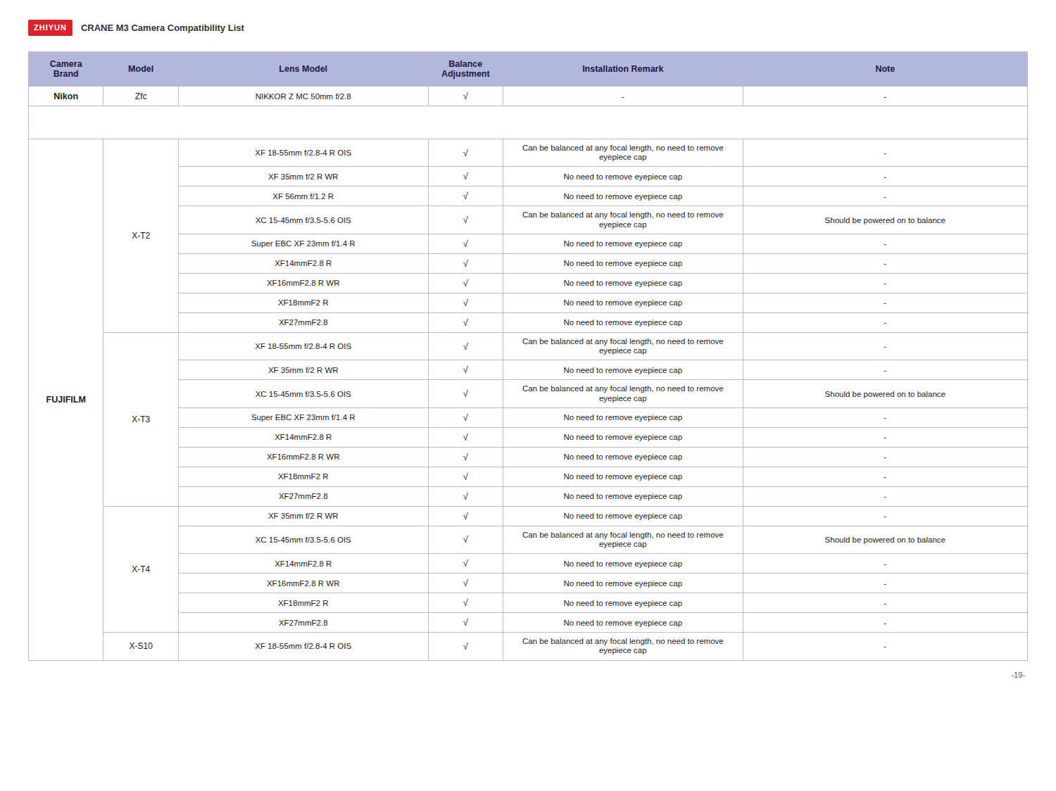ZHIYUN CRANE M3 Camera Compatibility List
| Camera Brand | Model | Lens Model | Balance Adjustment | Installation Remark | Note |
| --- | --- | --- | --- | --- | --- |
| Nikon | Zfc | NIKKOR Z MC 50mm f/2.8 | √ | - | - |
| FUJIFILM | X-T2 | XF 18-55mm f/2.8-4 R OIS | √ | Can be balanced at any focal length, no need to remove eyepiece cap | - |
| XF 35mm f/2 R WR | √ | No need to remove eyepiece cap | - |
| XF 56mm f/1.2 R | √ | No need to remove eyepiece cap | - |
| XC 15-45mm f/3.5-5.6 OIS | √ | Can be balanced at any focal length, no need to remove eyepiece cap | Should be powered on to balance |
| Super EBC XF 23mm f/1.4 R | √ | No need to remove eyepiece cap | - |
| XF14mmF2.8 R | √ | No need to remove eyepiece cap | - |
| XF16mmF2.8 R WR | √ | No need to remove eyepiece cap | - |
| XF18mmF2 R | √ | No need to remove eyepiece cap | - |
| XF27mmF2.8 | √ | No need to remove eyepiece cap | - |
| X-T3 | XF 18-55mm f/2.8-4 R OIS | √ | Can be balanced at any focal length, no need to remove eyepiece cap | - |
| XF 35mm f/2 R WR | √ | No need to remove eyepiece cap | - |
| XC 15-45mm f/3.5-5.6 OIS | √ | Can be balanced at any focal length, no need to remove eyepiece cap | Should be powered on to balance |
| Super EBC XF 23mm f/1.4 R | √ | No need to remove eyepiece cap | - |
| XF14mmF2.8 R | √ | No need to remove eyepiece cap | - |
| XF16mmF2.8 R WR | √ | No need to remove eyepiece cap | - |
| XF18mmF2 R | √ | No need to remove eyepiece cap | - |
| XF27mmF2.8 | √ | No need to remove eyepiece cap | - |
| X-T4 | XF 35mm f/2 R WR | √ | No need to remove eyepiece cap | - |
| XC 15-45mm f/3.5-5.6 OIS | √ | Can be balanced at any focal length, no need to remove eyepiece cap | Should be powered on to balance |
| XF14mmF2.8 R | √ | No need to remove eyepiece cap | - |
| XF16mmF2.8 R WR | √ | No need to remove eyepiece cap | - |
| XF18mmF2 R | √ | No need to remove eyepiece cap | - |
| XF27mmF2.8 | √ | No need to remove eyepiece cap | - |
| X-S10 | XF 18-55mm f/2.8-4 R OIS | √ | Can be balanced at any focal length, no need to remove eyepiece cap | - |
-19-